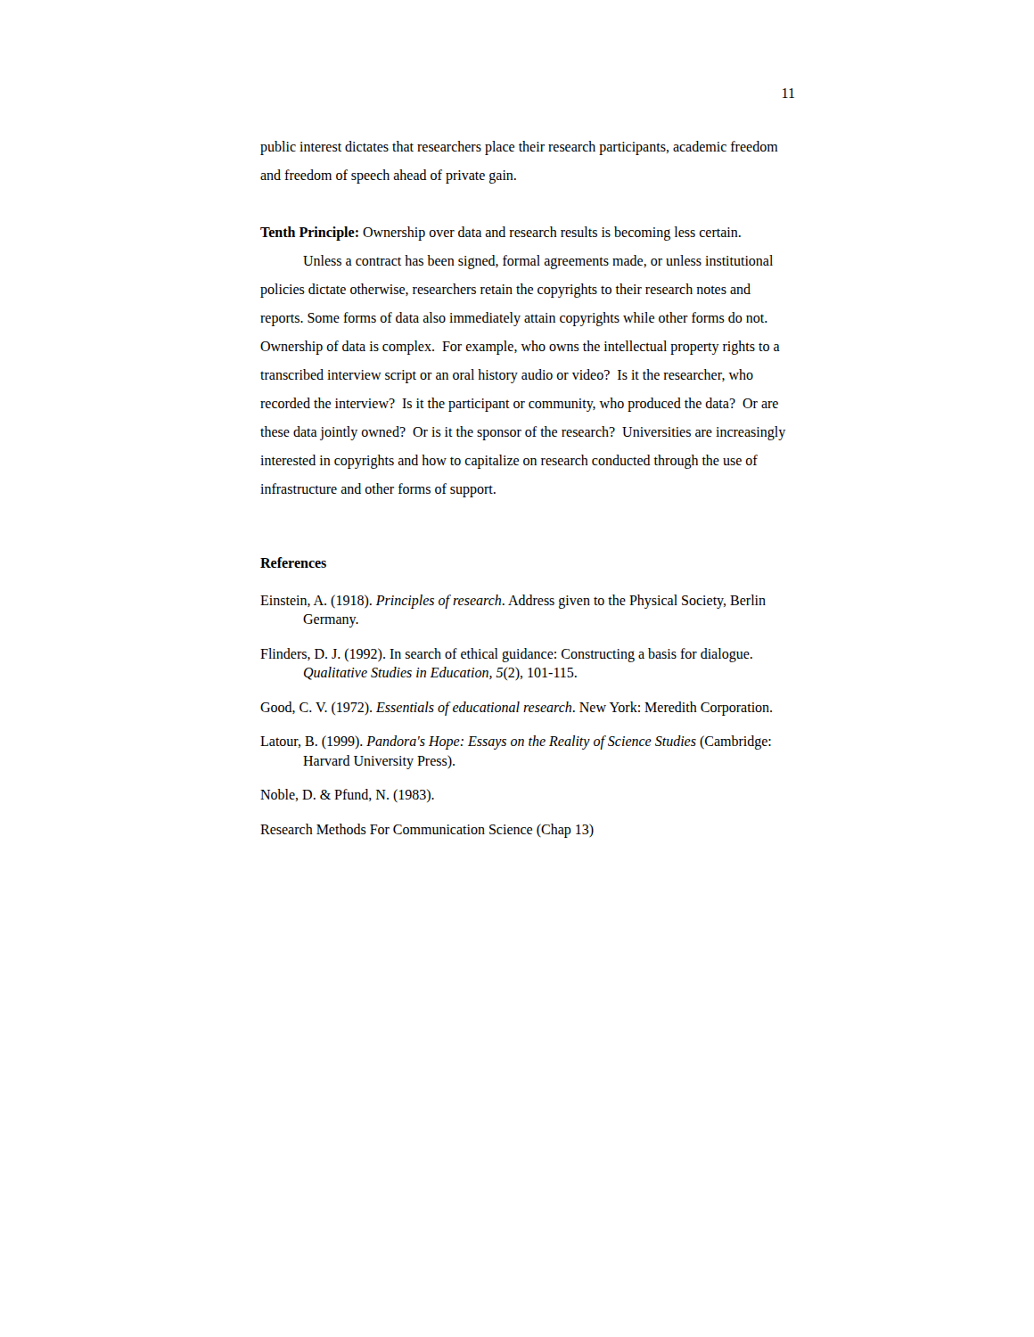11
public interest dictates that researchers place their research participants, academic freedom and freedom of speech ahead of private gain.
Tenth Principle: Ownership over data and research results is becoming less certain.
Unless a contract has been signed, formal agreements made, or unless institutional policies dictate otherwise, researchers retain the copyrights to their research notes and reports. Some forms of data also immediately attain copyrights while other forms do not. Ownership of data is complex. For example, who owns the intellectual property rights to a transcribed interview script or an oral history audio or video? Is it the researcher, who recorded the interview? Is it the participant or community, who produced the data? Or are these data jointly owned? Or is it the sponsor of the research? Universities are increasingly interested in copyrights and how to capitalize on research conducted through the use of infrastructure and other forms of support.
References
Einstein, A. (1918). Principles of research. Address given to the Physical Society, Berlin Germany.
Flinders, D. J. (1992). In search of ethical guidance: Constructing a basis for dialogue. Qualitative Studies in Education, 5(2), 101-115.
Good, C. V. (1972). Essentials of educational research. New York: Meredith Corporation.
Latour, B. (1999). Pandora's Hope: Essays on the Reality of Science Studies (Cambridge: Harvard University Press).
Noble, D. & Pfund, N. (1983).
Research Methods For Communication Science (Chap 13)